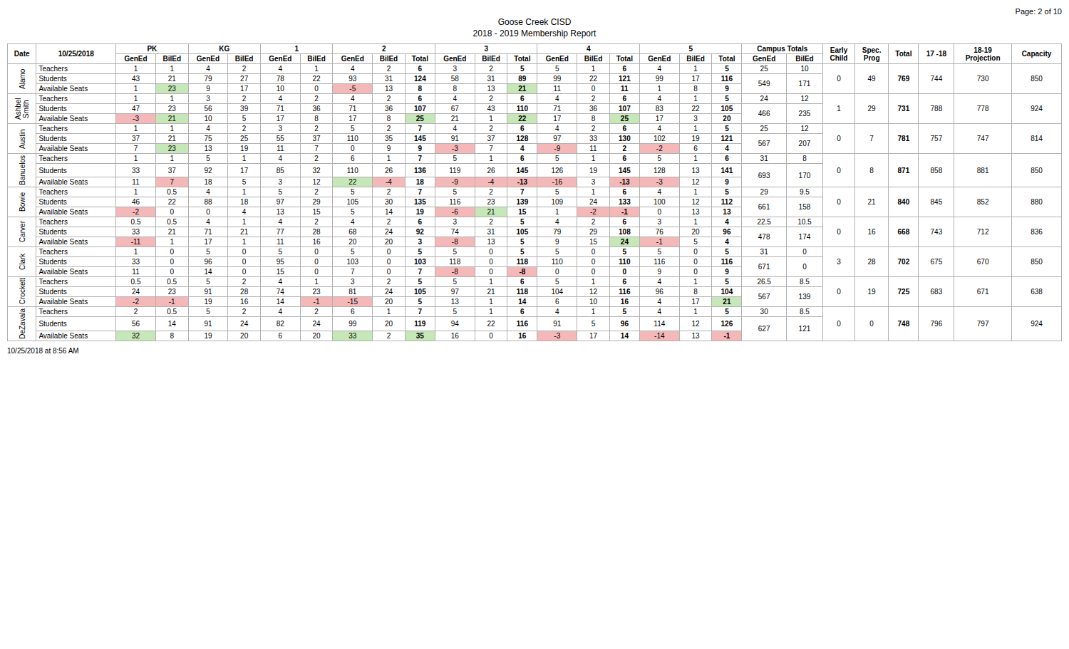Page: 2 of 10
Goose Creek CISD
2018 - 2019 Membership Report
| Date | 10/25/2018 | PK | KG | 1 | 2 | 3 | 4 | 5 | Campus Totals | Early Child | Spec. Prog | Total | 17 -18 | 18-19 Projection | Capacity |
| --- | --- | --- | --- | --- | --- | --- | --- | --- | --- | --- | --- | --- | --- | --- | --- |
| GenEd | BilEd | GenEd | BilEd | GenEd | BilEd | GenEd | BilEd | Total | GenEd | BilEd | Total | GenEd | BilEd | Total | GenEd | BilEd | Total | GenEd | BilEd |
| Alamo | Teachers | 1 | 1 | 4 | 2 | 4 | 1 | 4 | 2 | 6 | 3 | 2 | 5 | 5 | 1 | 6 | 4 | 1 | 5 | 25 | 10 | 0 | 49 | 769 | 744 | 730 | 850 |
| Students | 43 | 21 | 79 | 27 | 78 | 22 | 93 | 31 | 124 | 58 | 31 | 89 | 99 | 22 | 121 | 99 | 17 | 116 | 549 | 171 |
| Available Seats | 1 | 23 | 9 | 17 | 10 | 0 | -5 | 13 | 8 | 8 | 13 | 21 | 11 | 0 | 11 | 1 | 8 | 9 |
| Ashbel Smith | Teachers | 1 | 1 | 3 | 2 | 4 | 2 | 4 | 2 | 6 | 4 | 2 | 6 | 4 | 2 | 6 | 4 | 1 | 5 | 24 | 12 | 1 | 29 | 731 | 788 | 778 | 924 |
| Students | 47 | 23 | 56 | 39 | 71 | 36 | 71 | 36 | 107 | 67 | 43 | 110 | 71 | 36 | 107 | 83 | 22 | 105 | 466 | 235 |
| Available Seats | -3 | 21 | 10 | 5 | 17 | 8 | 17 | 8 | 25 | 21 | 1 | 22 | 17 | 8 | 25 | 17 | 3 | 20 |
| Austin | Teachers | 1 | 1 | 4 | 2 | 3 | 2 | 5 | 2 | 7 | 4 | 2 | 6 | 4 | 2 | 6 | 4 | 1 | 5 | 25 | 12 | 0 | 7 | 781 | 757 | 747 | 814 |
| Students | 37 | 21 | 75 | 25 | 55 | 37 | 110 | 35 | 145 | 91 | 37 | 128 | 97 | 33 | 130 | 102 | 19 | 121 | 567 | 207 |
| Available Seats | 7 | 23 | 13 | 19 | 11 | 7 | 0 | 9 | 9 | -3 | 7 | 4 | -9 | 11 | 2 | -2 | 6 | 4 |
| Banuelos | Teachers | 1 | 1 | 5 | 1 | 4 | 2 | 6 | 1 | 7 | 5 | 1 | 6 | 5 | 1 | 6 | 5 | 1 | 6 | 31 | 8 | 0 | 8 | 871 | 858 | 881 | 850 |
| Students | 33 | 37 | 92 | 17 | 85 | 32 | 110 | 26 | 136 | 119 | 26 | 145 | 126 | 19 | 145 | 128 | 13 | 141 | 693 | 170 |
| Available Seats | 11 | 7 | 18 | 5 | 3 | 12 | 22 | -4 | 18 | -9 | -4 | -13 | -16 | 3 | -13 | -3 | 12 | 9 |
| Bowie | Teachers | 1 | 0.5 | 4 | 1 | 5 | 2 | 5 | 2 | 7 | 5 | 2 | 7 | 5 | 1 | 6 | 4 | 1 | 5 | 29 | 9.5 | 0 | 21 | 840 | 845 | 852 | 880 |
| Students | 46 | 22 | 88 | 18 | 97 | 29 | 105 | 30 | 135 | 116 | 23 | 139 | 109 | 24 | 133 | 100 | 12 | 112 | 661 | 158 |
| Available Seats | -2 | 0 | 0 | 4 | 13 | 15 | 5 | 14 | 19 | -6 | 21 | 15 | 1 | -2 | -1 | 0 | 13 | 13 |
| Carver | Teachers | 0.5 | 0.5 | 4 | 1 | 4 | 2 | 4 | 2 | 6 | 3 | 2 | 5 | 4 | 2 | 6 | 3 | 1 | 4 | 22.5 | 10.5 | 0 | 16 | 668 | 743 | 712 | 836 |
| Students | 33 | 21 | 71 | 21 | 77 | 28 | 68 | 24 | 92 | 74 | 31 | 105 | 79 | 29 | 108 | 76 | 20 | 96 | 478 | 174 |
| Available Seats | -11 | 1 | 17 | 1 | 11 | 16 | 20 | 20 | 3 | -8 | 13 | 5 | 9 | 15 | 24 | -1 | 5 | 4 |
| Clark | Teachers | 1 | 0 | 5 | 0 | 5 | 0 | 5 | 0 | 5 | 5 | 0 | 5 | 5 | 0 | 5 | 5 | 0 | 5 | 31 | 0 | 3 | 28 | 702 | 675 | 670 | 850 |
| Students | 33 | 0 | 96 | 0 | 95 | 0 | 103 | 0 | 103 | 118 | 0 | 118 | 110 | 0 | 110 | 116 | 0 | 116 | 671 | 0 |
| Available Seats | 11 | 0 | 14 | 0 | 15 | 0 | 7 | 0 | 7 | -8 | 0 | -8 | 0 | 0 | 0 | 9 | 0 | 9 |
| Crockett | Teachers | 0.5 | 0.5 | 5 | 2 | 4 | 1 | 3 | 2 | 5 | 5 | 1 | 6 | 5 | 1 | 6 | 4 | 1 | 5 | 26.5 | 8.5 | 0 | 19 | 725 | 683 | 671 | 638 |
| Students | 24 | 23 | 91 | 28 | 74 | 23 | 81 | 24 | 105 | 97 | 21 | 118 | 104 | 12 | 116 | 96 | 8 | 104 | 567 | 139 |
| Available Seats | -2 | -1 | 19 | 16 | 14 | -1 | -15 | 20 | 5 | 13 | 1 | 14 | 6 | 10 | 16 | 4 | 17 | 21 |
| DeZavala | Teachers | 2 | 0.5 | 5 | 2 | 4 | 2 | 6 | 1 | 7 | 5 | 1 | 6 | 4 | 1 | 5 | 4 | 1 | 5 | 30 | 8.5 | 0 | 0 | 748 | 796 | 797 | 924 |
| Students | 56 | 14 | 91 | 24 | 82 | 24 | 99 | 20 | 119 | 94 | 22 | 116 | 91 | 5 | 96 | 114 | 12 | 126 | 627 | 121 |
| Available Seats | 32 | 8 | 19 | 20 | 6 | 20 | 33 | 2 | 35 | 16 | 0 | 16 | -3 | 17 | 14 | -14 | 13 | -1 |
10/25/2018 at 8:56 AM